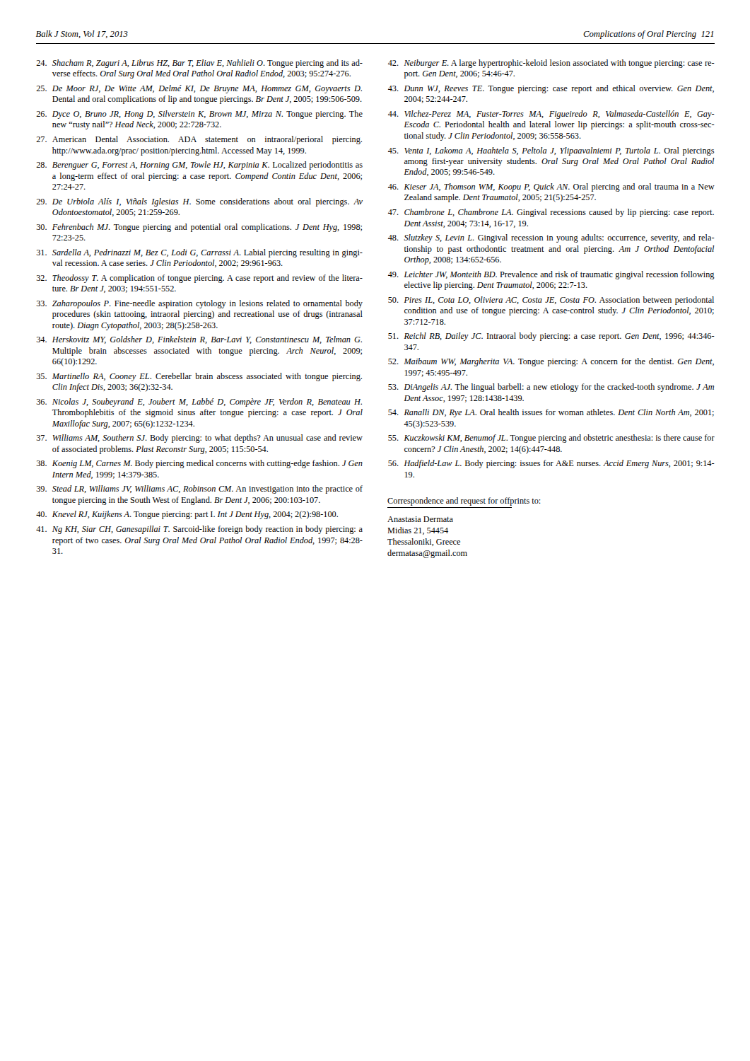Balk J Stom, Vol 17, 2013 Complications of Oral Piercing 121
Shacham R, Zaguri A, Librus HZ, Bar T, Eliav E, Nahlieli O. Tongue piercing and its adverse effects. Oral Surg Oral Med Oral Pathol Oral Radiol Endod, 2003; 95:274-276.
De Moor RJ, De Witte AM, Delmé KI, De Bruyne MA, Hommez GM, Goyvaerts D. Dental and oral complications of lip and tongue piercings. Br Dent J, 2005; 199:506-509.
Dyce O, Bruno JR, Hong D, Silverstein K, Brown MJ, Mirza N. Tongue piercing. The new “rusty nail”? Head Neck, 2000; 22:728-732.
American Dental Association. ADA statement on intraoral/perioral piercing. http://www.ada.org/prac/ position/piercing.html. Accessed May 14, 1999.
Berenguer G, Forrest A, Horning GM, Towle HJ, Karpinia K. Localized periodontitis as a long-term effect of oral piercing: a case report. Compend Contin Educ Dent, 2006; 27:24-27.
De Urbiola Alís I, Viñals Iglesias H. Some considerations about oral piercings. Av Odontoestomatol, 2005; 21:259-269.
Fehrenbach MJ. Tongue piercing and potential oral complications. J Dent Hyg, 1998; 72:23-25.
Sardella A, Pedrinazzi M, Bez C, Lodi G, Carrassi A. Labial piercing resulting in gingival recession. A case series. J Clin Periodontol, 2002; 29:961-963.
Theodossy T. A complication of tongue piercing. A case report and review of the literature. Br Dent J, 2003; 194:551-552.
Zaharopoulos P. Fine-needle aspiration cytology in lesions related to ornamental body procedures (skin tattooing, intraoral piercing) and recreational use of drugs (intranasal route). Diagn Cytopathol, 2003; 28(5):258-263.
Herskovitz MY, Goldsher D, Finkelstein R, Bar-Lavi Y, Constantinescu M, Telman G. Multiple brain abscesses associated with tongue piercing. Arch Neurol, 2009; 66(10):1292.
Martinello RA, Cooney EL. Cerebellar brain abscess associated with tongue piercing. Clin Infect Dis, 2003; 36(2):32-34.
Nicolas J, Soubeyrand E, Joubert M, Labbé D, Compère JF, Verdon R, Benateau H. Thrombophlebitis of the sigmoid sinus after tongue piercing: a case report. J Oral Maxillofac Surg, 2007; 65(6):1232-1234.
Williams AM, Southern SJ. Body piercing: to what depths? An unusual case and review of associated problems. Plast Reconstr Surg, 2005; 115:50-54.
Koenig LM, Carnes M. Body piercing medical concerns with cutting-edge fashion. J Gen Intern Med, 1999; 14:379-385.
Stead LR, Williams JV, Williams AC, Robinson CM. An investigation into the practice of tongue piercing in the South West of England. Br Dent J, 2006; 200:103-107.
Knevel RJ, Kuijkens A. Tongue piercing: part I. Int J Dent Hyg, 2004; 2(2):98-100.
Ng KH, Siar CH, Ganesapillai T. Sarcoid-like foreign body reaction in body piercing: a report of two cases. Oral Surg Oral Med Oral Pathol Oral Radiol Endod, 1997; 84:28-31.
Neiburger E. A large hypertrophic-keloid lesion associated with tongue piercing: case report. Gen Dent, 2006; 54:46-47.
Dunn WJ, Reeves TE. Tongue piercing: case report and ethical overview. Gen Dent, 2004; 52:244-247.
Vilchez-Perez MA, Fuster-Torres MA, Figueiredo R, Valmaseda-Castellón E, Gay-Escoda C. Periodontal health and lateral lower lip piercings: a split-mouth cross-sectional study. J Clin Periodontol, 2009; 36:558-563.
Venta I, Lakoma A, Haahtela S, Peltola J, Ylipaavalniemi P, Turtola L. Oral piercings among first-year university students. Oral Surg Oral Med Oral Pathol Oral Radiol Endod, 2005; 99:546-549.
Kieser JA, Thomson WM, Koopu P, Quick AN. Oral piercing and oral trauma in a New Zealand sample. Dent Traumatol, 2005; 21(5):254-257.
Chambrone L, Chambrone LA. Gingival recessions caused by lip piercing: case report. Dent Assist, 2004; 73:14, 16-17, 19.
Slutzkey S, Levin L. Gingival recession in young adults: occurrence, severity, and relationship to past orthodontic treatment and oral piercing. Am J Orthod Dentofacial Orthop, 2008; 134:652-656.
Leichter JW, Monteith BD. Prevalence and risk of traumatic gingival recession following elective lip piercing. Dent Traumatol, 2006; 22:7-13.
Pires IL, Cota LO, Oliviera AC, Costa JE, Costa FO. Association between periodontal condition and use of tongue piercing: A case-control study. J Clin Periodontol, 2010; 37:712-718.
Reichl RB, Dailey JC. Intraoral body piercing: a case report. Gen Dent, 1996; 44:346-347.
Maibaum WW, Margherita VA. Tongue piercing: A concern for the dentist. Gen Dent, 1997; 45:495-497.
DiAngelis AJ. The lingual barbell: a new etiology for the cracked-tooth syndrome. J Am Dent Assoc, 1997; 128:1438-1439.
Ranalli DN, Rye LA. Oral health issues for woman athletes. Dent Clin North Am, 2001; 45(3):523-539.
Kuczkowski KM, Benumof JL. Tongue piercing and obstetric anesthesia: is there cause for concern? J Clin Anesth, 2002; 14(6):447-448.
Hadfield-Law L. Body piercing: issues for A&E nurses. Accid Emerg Nurs, 2001; 9:14-19.
Correspondence and request for offprints to:
Anastasia Dermata
Midias 21, 54454
Thessaloniki, Greece
dermatasa@gmail.com